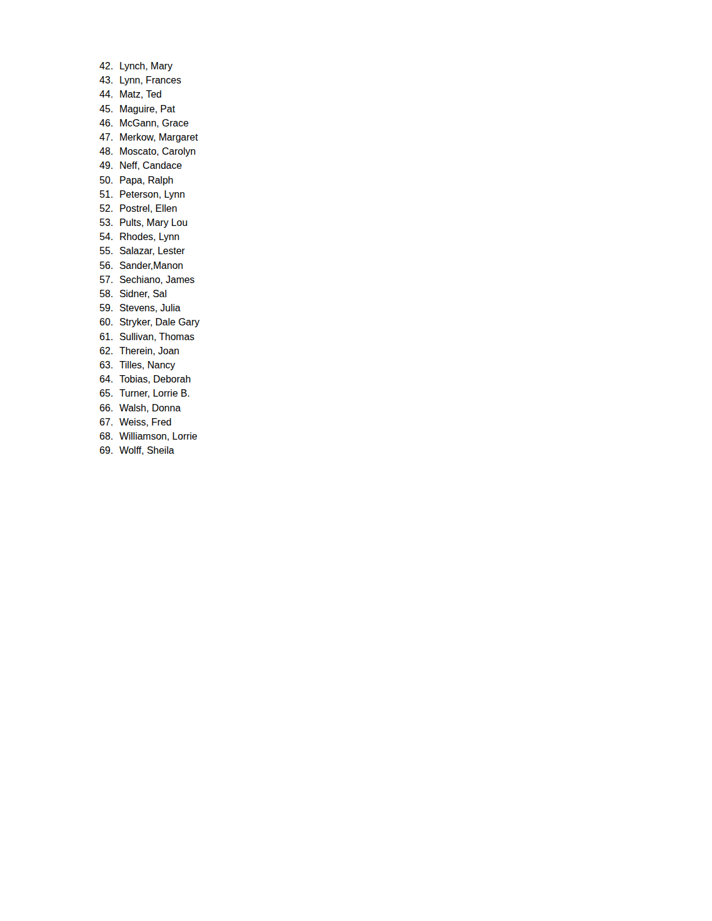Lynch, Mary
Lynn, Frances
Matz, Ted
Maguire, Pat
McGann, Grace
Merkow, Margaret
Moscato, Carolyn
Neff, Candace
Papa, Ralph
Peterson, Lynn
Postrel, Ellen
Pults, Mary Lou
Rhodes, Lynn
Salazar, Lester
Sander,Manon
Sechiano, James
Sidner, Sal
Stevens, Julia
Stryker, Dale Gary
Sullivan, Thomas
Therein, Joan
Tilles, Nancy
Tobias, Deborah
Turner, Lorrie B.
Walsh, Donna
Weiss, Fred
Williamson, Lorrie
Wolff, Sheila